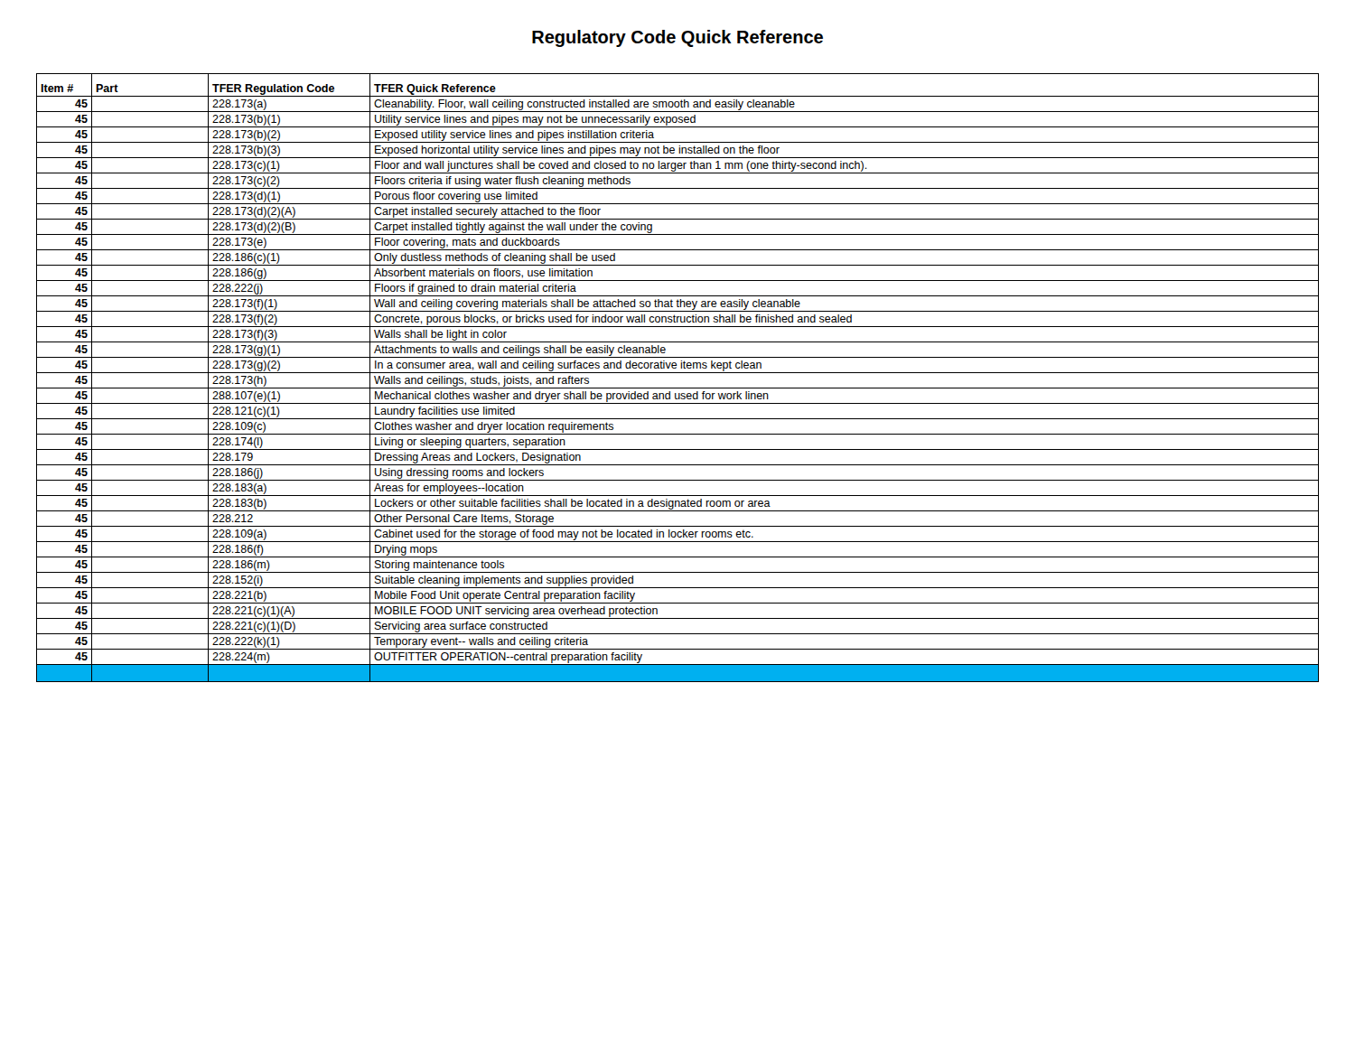Regulatory Code Quick Reference
| Item # | Part | TFER Regulation Code | TFER Quick Reference |
| --- | --- | --- | --- |
| 45 | | 228.173(a) | Cleanability. Floor, wall ceiling constructed installed are smooth and easily cleanable |
| 45 | | 228.173(b)(1) | Utility service lines and pipes may not be unnecessarily exposed |
| 45 | | 228.173(b)(2) | Exposed utility service lines and pipes instillation criteria |
| 45 | | 228.173(b)(3) | Exposed horizontal utility service lines and pipes may not be installed on the floor |
| 45 | | 228.173(c)(1) | Floor and wall junctures shall be coved and closed to no larger than 1 mm (one thirty-second inch). |
| 45 | | 228.173(c)(2) | Floors criteria if using water flush cleaning methods |
| 45 | | 228.173(d)(1) | Porous floor covering use limited |
| 45 | | 228.173(d)(2)(A) | Carpet installed securely attached to the floor |
| 45 | | 228.173(d)(2)(B) | Carpet installed tightly against the wall under the coving |
| 45 | | 228.173(e) | Floor covering, mats and duckboards |
| 45 | | 228.186(c)(1) | Only dustless methods of cleaning shall be used |
| 45 | | 228.186(g) | Absorbent materials on floors, use limitation |
| 45 | | 228.222(j) | Floors if grained to drain material criteria |
| 45 | | 228.173(f)(1) | Wall and ceiling covering materials shall be attached so that they are easily cleanable |
| 45 | | 228.173(f)(2) | Concrete, porous blocks, or bricks used for indoor wall construction shall be finished and sealed |
| 45 | | 228.173(f)(3) | Walls shall be light in color |
| 45 | | 228.173(g)(1) | Attachments to walls and ceilings shall be easily cleanable |
| 45 | | 228.173(g)(2) | In a consumer area, wall and ceiling surfaces and decorative items kept clean |
| 45 | | 228.173(h) | Walls and ceilings, studs, joists, and rafters |
| 45 | | 288.107(e)(1) | Mechanical clothes washer and dryer shall be provided and used for work linen |
| 45 | | 228.121(c)(1) | Laundry facilities use limited |
| 45 | | 228.109(c) | Clothes washer and dryer location requirements |
| 45 | | 228.174(l) | Living or sleeping quarters, separation |
| 45 | | 228.179 | Dressing Areas and Lockers, Designation |
| 45 | | 228.186(j) | Using dressing rooms and lockers |
| 45 | | 228.183(a) | Areas for employees--location |
| 45 | | 228.183(b) | Lockers or other suitable facilities shall be located in a designated room or area |
| 45 | | 228.212 | Other Personal Care Items, Storage |
| 45 | | 228.109(a) | Cabinet used for the storage of food may not be located in locker rooms etc. |
| 45 | | 228.186(f) | Drying mops |
| 45 | | 228.186(m) | Storing maintenance tools |
| 45 | | 228.152(i) | Suitable cleaning implements and supplies provided |
| 45 | | 228.221(b) | Mobile Food Unit operate Central preparation facility |
| 45 | | 228.221(c)(1)(A) | MOBILE FOOD UNIT servicing area overhead protection |
| 45 | | 228.221(c)(1)(D) | Servicing area surface constructed |
| 45 | | 228.222(k)(1) | Temporary event-- walls and ceiling criteria |
| 45 | | 228.224(m) | OUTFITTER OPERATION--central preparation facility |